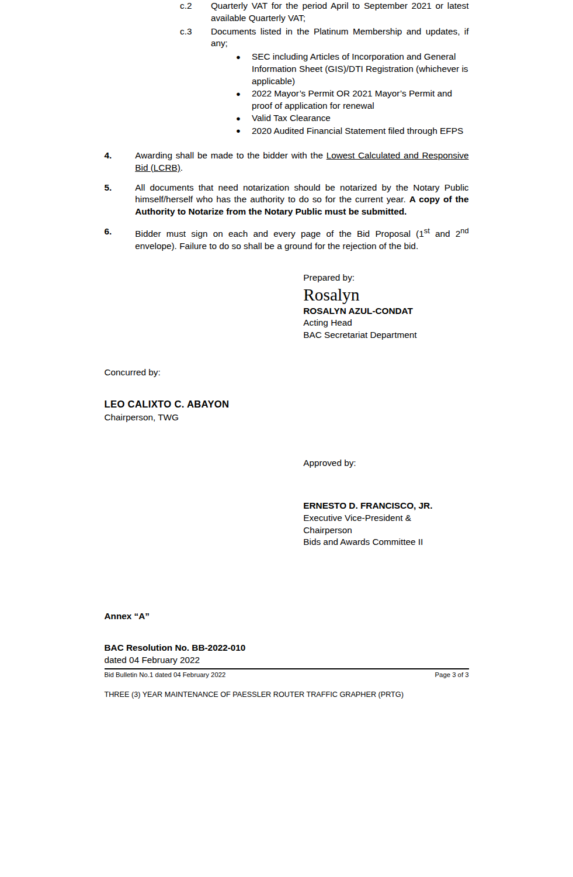c.2
Quarterly VAT for the period April to September 2021 or latest available Quarterly VAT;
c.3
Documents listed in the Platinum Membership and updates, if any;
SEC including Articles of Incorporation and General Information Sheet (GIS)/DTI Registration (whichever is applicable)
2022 Mayor’s Permit OR 2021 Mayor’s Permit and proof of application for renewal
Valid Tax Clearance
2020 Audited Financial Statement filed through EFPS
4.
Awarding shall be made to the bidder with the Lowest Calculated and Responsive Bid (LCRB).
5.
All documents that need notarization should be notarized by the Notary Public himself/herself who has the authority to do so for the current year. A copy of the Authority to Notarize from the Notary Public must be submitted.
6.
Bidder must sign on each and every page of the Bid Proposal (1st and 2nd envelope). Failure to do so shall be a ground for the rejection of the bid.
Prepared by:
Rosalyn
ROSALYN AZUL-CONDAT
Acting Head
BAC Secretariat Department
Concurred by:
LEO CALIXTO C. ABAYON
Chairperson, TWG
Approved by:
ERNESTO D. FRANCISCO, JR.
Executive Vice-President &
Chairperson
Bids and Awards Committee II
Annex “A”
BAC Resolution No. BB-2022-010
dated 04 February 2022
Bid Bulletin No.1 dated 04 February 2022 Page 3 of 3
THREE (3) YEAR MAINTENANCE OF PAESSLER ROUTER TRAFFIC GRAPHER (PRTG)